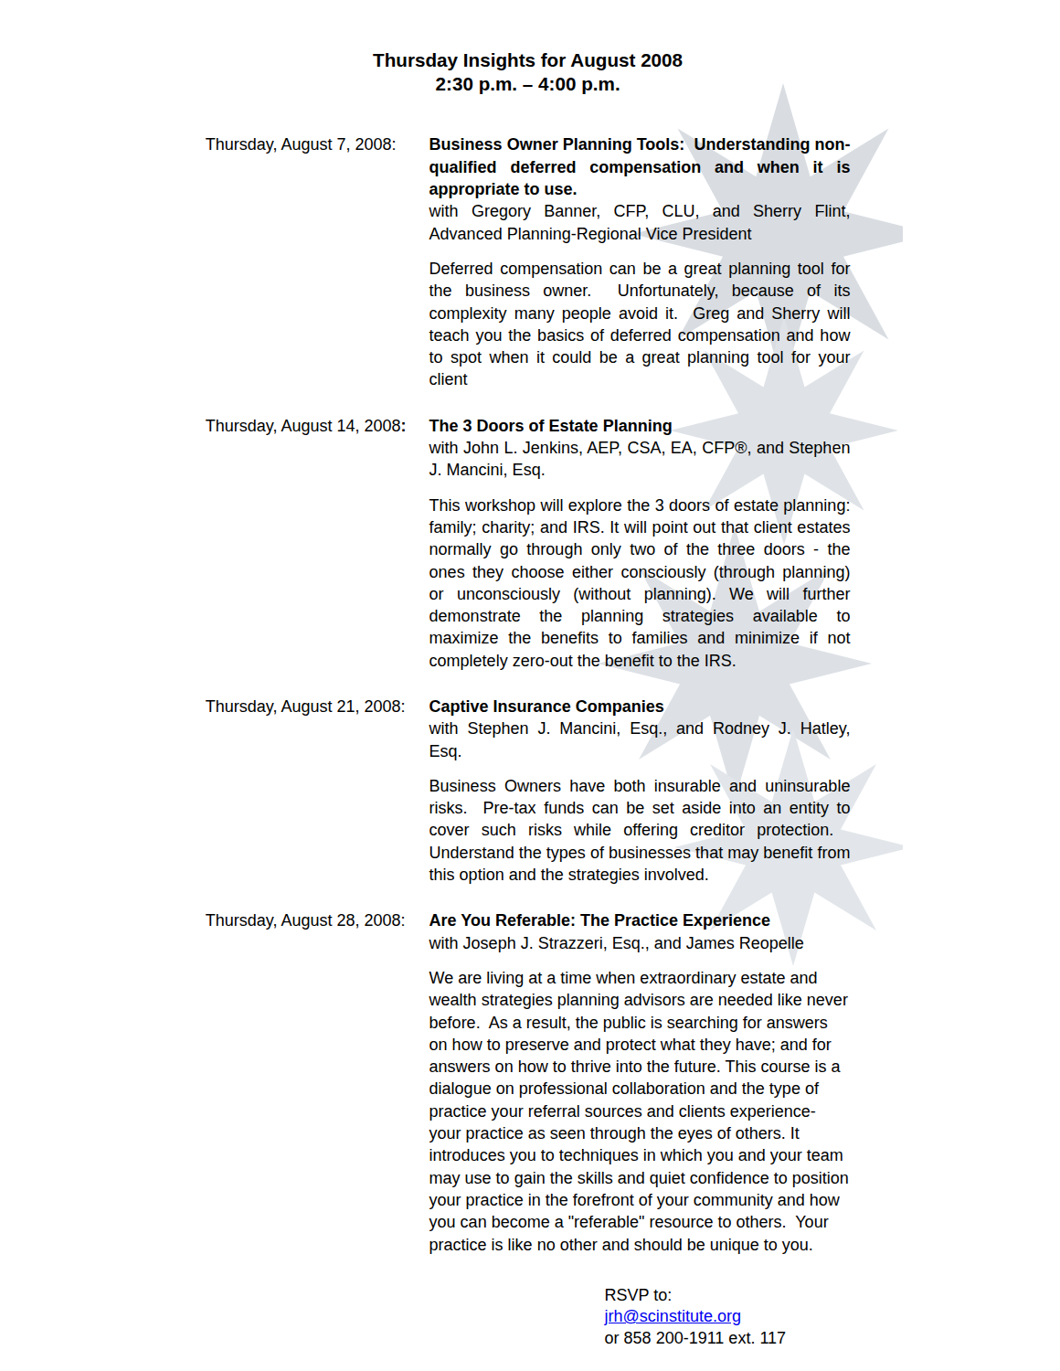Thursday Insights for August 2008 2:30 p.m. – 4:00 p.m.
| Thursday, August 7, 2008: | Business Owner Planning Tools: Understanding non-qualified deferred compensation and when it is appropriate to use. with Gregory Banner, CFP, CLU, and Sherry Flint, Advanced Planning-Regional Vice President Deferred compensation can be a great planning tool for the business owner. Unfortunately, because of its complexity many people avoid it. Greg and Sherry will teach you the basics of deferred compensation and how to spot when it could be a great planning tool for your client |
| Thursday, August 14, 2008 : | The 3 Doors of Estate Planning with John L. Jenkins, AEP, CSA, EA, CFP®, and Stephen J. Mancini, Esq. This workshop will explore the 3 doors of estate planning: family; charity; and IRS. It will point out that client estates normally go through only two of the three doors - the ones they choose either consciously (through planning) or unconsciously (without planning). We will further demonstrate the planning strategies available to maximize the benefits to families and minimize if not completely zero-out the benefit to the IRS. |
| Thursday, August 21, 2008: | Captive Insurance Companies with Stephen J. Mancini, Esq., and Rodney J. Hatley, Esq. Business Owners have both insurable and uninsurable risks. Pre-tax funds can be set aside into an entity to cover such risks while offering creditor protection. Understand the types of businesses that may benefit from this option and the strategies involved. |
| Thursday, August 28, 2008: | Are You Referable: The Practice Experience with Joseph J. Strazzeri, Esq., and James Reopelle We are living at a time when extraordinary estate and wealth strategies planning advisors are needed like never before. As a result, the public is searching for answers on how to preserve and protect what they have; and for answers on how to thrive into the future. This course is a dialogue on professional collaboration and the type of practice your referral sources and clients experience- your practice as seen through the eyes of others. It introduces you to techniques in which you and your team may use to gain the skills and quiet confidence to position your practice in the forefront of your community and how you can become a "referable" resource to others. Your practice is like no other and should be unique to you. |
RSVP to:
jrh@scinstitute.org
or 858 200-1911 ext. 117